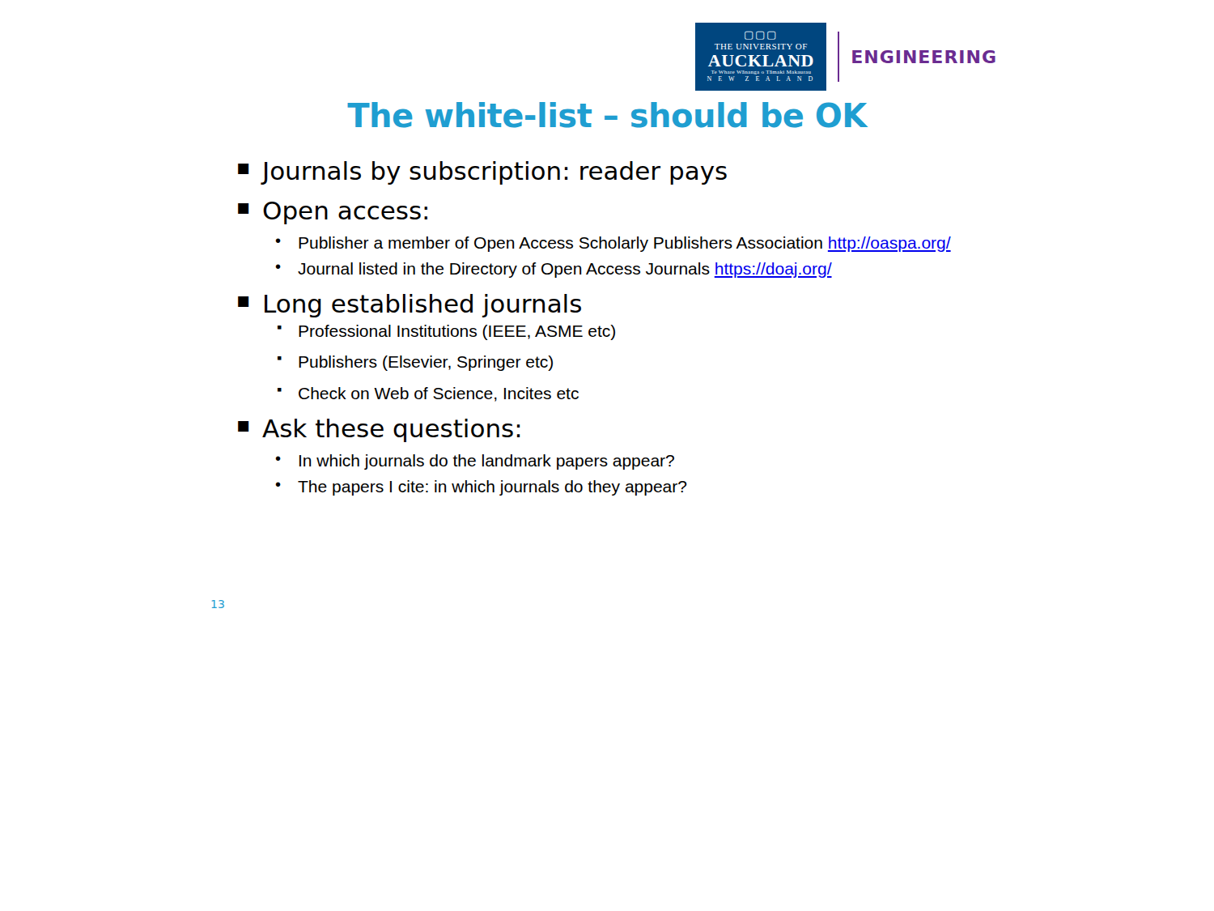▢▢▢
THE UNIVERSITY OF
AUCKLAND
Te Whare Wānanga o Tāmaki Makaurau
N E W Z E A L A N D
ENGINEERING
The white-list – should be OK
Journals by subscription: reader pays
Open access:
Publisher a member of Open Access Scholarly Publishers Association http://oaspa.org/
Journal listed in the Directory of Open Access Journals https://doaj.org/
Long established journals
Professional Institutions (IEEE, ASME etc)
Publishers (Elsevier, Springer etc)
Check on Web of Science, Incites etc
Ask these questions:
In which journals do the landmark papers appear?
The papers I cite: in which journals do they appear?
13